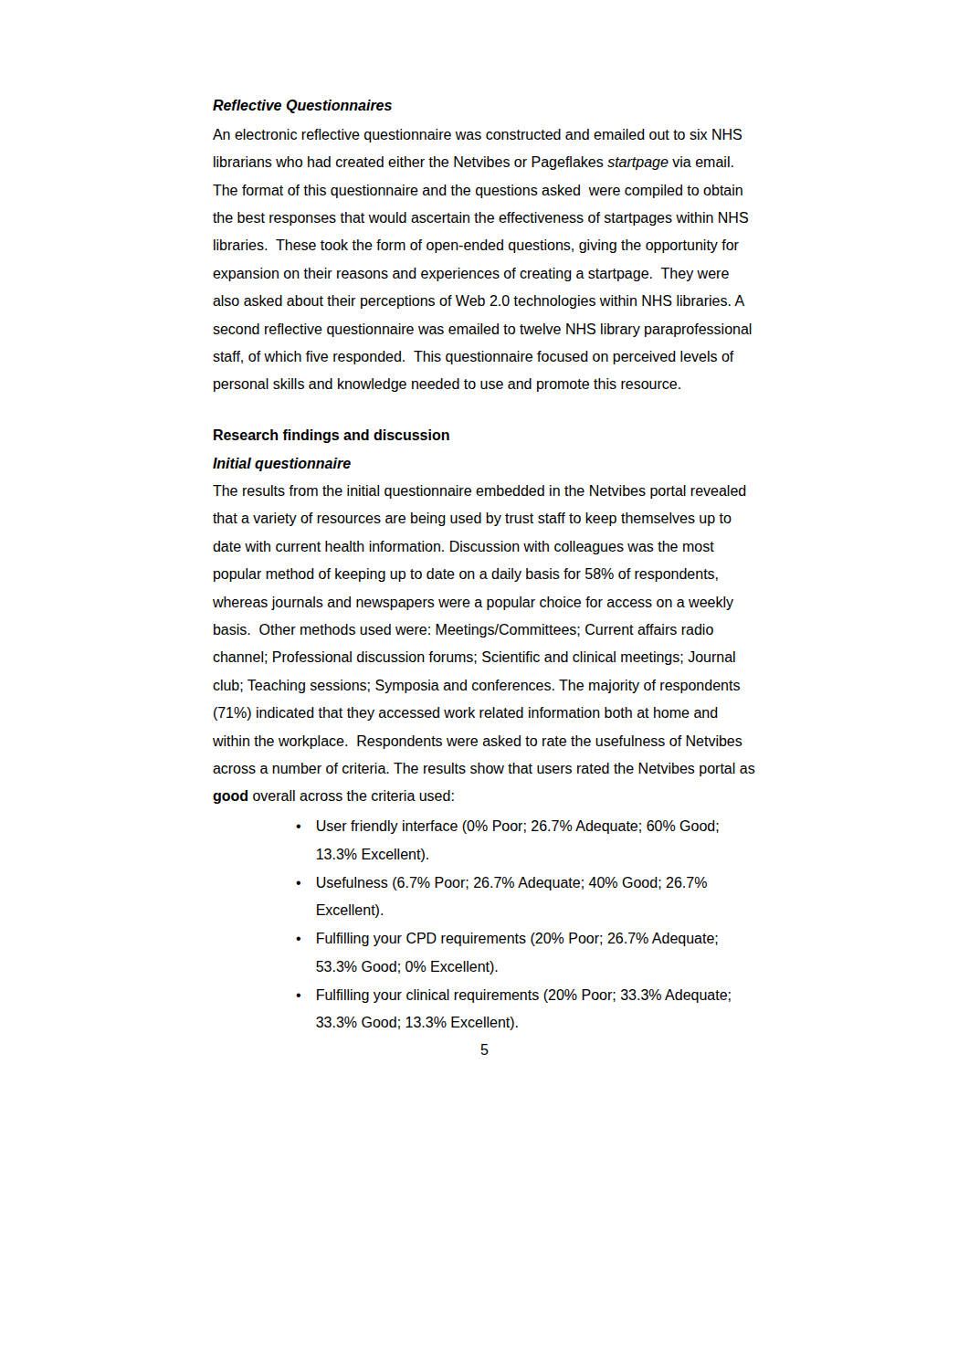Reflective Questionnaires
An electronic reflective questionnaire was constructed and emailed out to six NHS librarians who had created either the Netvibes or Pageflakes startpage via email. The format of this questionnaire and the questions asked were compiled to obtain the best responses that would ascertain the effectiveness of startpages within NHS libraries. These took the form of open-ended questions, giving the opportunity for expansion on their reasons and experiences of creating a startpage. They were also asked about their perceptions of Web 2.0 technologies within NHS libraries. A second reflective questionnaire was emailed to twelve NHS library paraprofessional staff, of which five responded. This questionnaire focused on perceived levels of personal skills and knowledge needed to use and promote this resource.
Research findings and discussion
Initial questionnaire
The results from the initial questionnaire embedded in the Netvibes portal revealed that a variety of resources are being used by trust staff to keep themselves up to date with current health information. Discussion with colleagues was the most popular method of keeping up to date on a daily basis for 58% of respondents, whereas journals and newspapers were a popular choice for access on a weekly basis. Other methods used were: Meetings/Committees; Current affairs radio channel; Professional discussion forums; Scientific and clinical meetings; Journal club; Teaching sessions; Symposia and conferences. The majority of respondents (71%) indicated that they accessed work related information both at home and within the workplace. Respondents were asked to rate the usefulness of Netvibes across a number of criteria. The results show that users rated the Netvibes portal as good overall across the criteria used:
User friendly interface (0% Poor; 26.7% Adequate; 60% Good; 13.3% Excellent).
Usefulness (6.7% Poor; 26.7% Adequate; 40% Good; 26.7% Excellent).
Fulfilling your CPD requirements (20% Poor; 26.7% Adequate; 53.3% Good; 0% Excellent).
Fulfilling your clinical requirements (20% Poor; 33.3% Adequate; 33.3% Good; 13.3% Excellent).
5